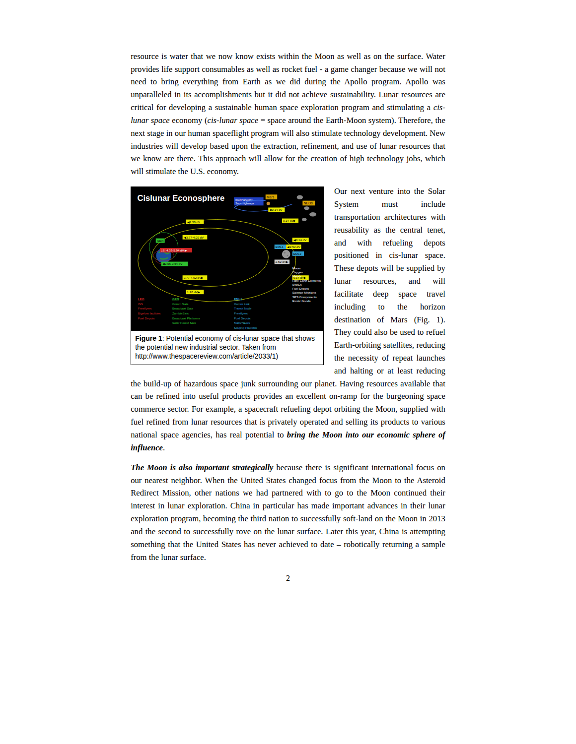resource is water that we now know exists within the Moon as well as on the surface. Water provides life support consumables as well as rocket fuel - a game changer because we will not need to bring everything from Earth as we did during the Apollo program. Apollo was unparalleled in its accomplishments but it did not achieve sustainability. Lunar resources are critical for developing a sustainable human space exploration program and stimulating a cis-lunar space economy (cis-lunar space = space around the Earth-Moon system). Therefore, the next stage in our human spaceflight program will also stimulate technology development. New industries will develop based upon the extraction, refinement, and use of lunar resources that we know are there. This approach will allow for the creation of high technology jobs, which will stimulate the U.S. economy.
Cislunar Econosphere Mars NEOs InterPlanetary Superhighways GEO LEO ◀1.38 dV ◀3.77-4.02 dV 4.33-5.94 dV ▶ ◀2.06-3.64 dV 3.77-4.02 dV▶ 1.38 dV▶ ◀0.14 dV 0.14 dV▶ ◀0.14 dV 0.14 dV▶ EML1 ◀2.52 dV EML2 2.52 dV▶ Moon Oxygen Metals Rare Earth Elements SWIEs Fuel Depots Science Missions SPS Components Exotic Goods LEO ISS Freeflyers Bigelow facilities Fuel Depots GEO Comm Sats Broadcast Sats ZombieSats Broadcast Platforms Solar Power Sats EML1 Comm Link Transit Node Freeflyers Fuel Depots Mars/NEOs Staging Platform
Figure 1: Potential economy of cis-lunar space that shows the potential new industrial sector. Taken from http://www.thespacereview.com/article/2033/1)
Our next venture into the Solar System must include transportation architectures with reusability as the central tenet, and with refueling depots positioned in cis-lunar space. These depots will be supplied by lunar resources, and will facilitate deep space travel including to the horizon destination of Mars (Fig. 1). They could also be used to refuel Earth-orbiting satellites, reducing the necessity of repeat launches and halting or at least reducing the build-up of hazardous space junk surrounding our planet. Having resources available that can be refined into useful products provides an excellent on-ramp for the burgeoning space commerce sector. For example, a spacecraft refueling depot orbiting the Moon, supplied with fuel refined from lunar resources that is privately operated and selling its products to various national space agencies, has real potential to bring the Moon into our economic sphere of influence.
The Moon is also important strategically because there is significant international focus on our nearest neighbor. When the United States changed focus from the Moon to the Asteroid Redirect Mission, other nations we had partnered with to go to the Moon continued their interest in lunar exploration. China in particular has made important advances in their lunar exploration program, becoming the third nation to successfully soft-land on the Moon in 2013 and the second to successfully rove on the lunar surface. Later this year, China is attempting something that the United States has never achieved to date – robotically returning a sample from the lunar surface.
2